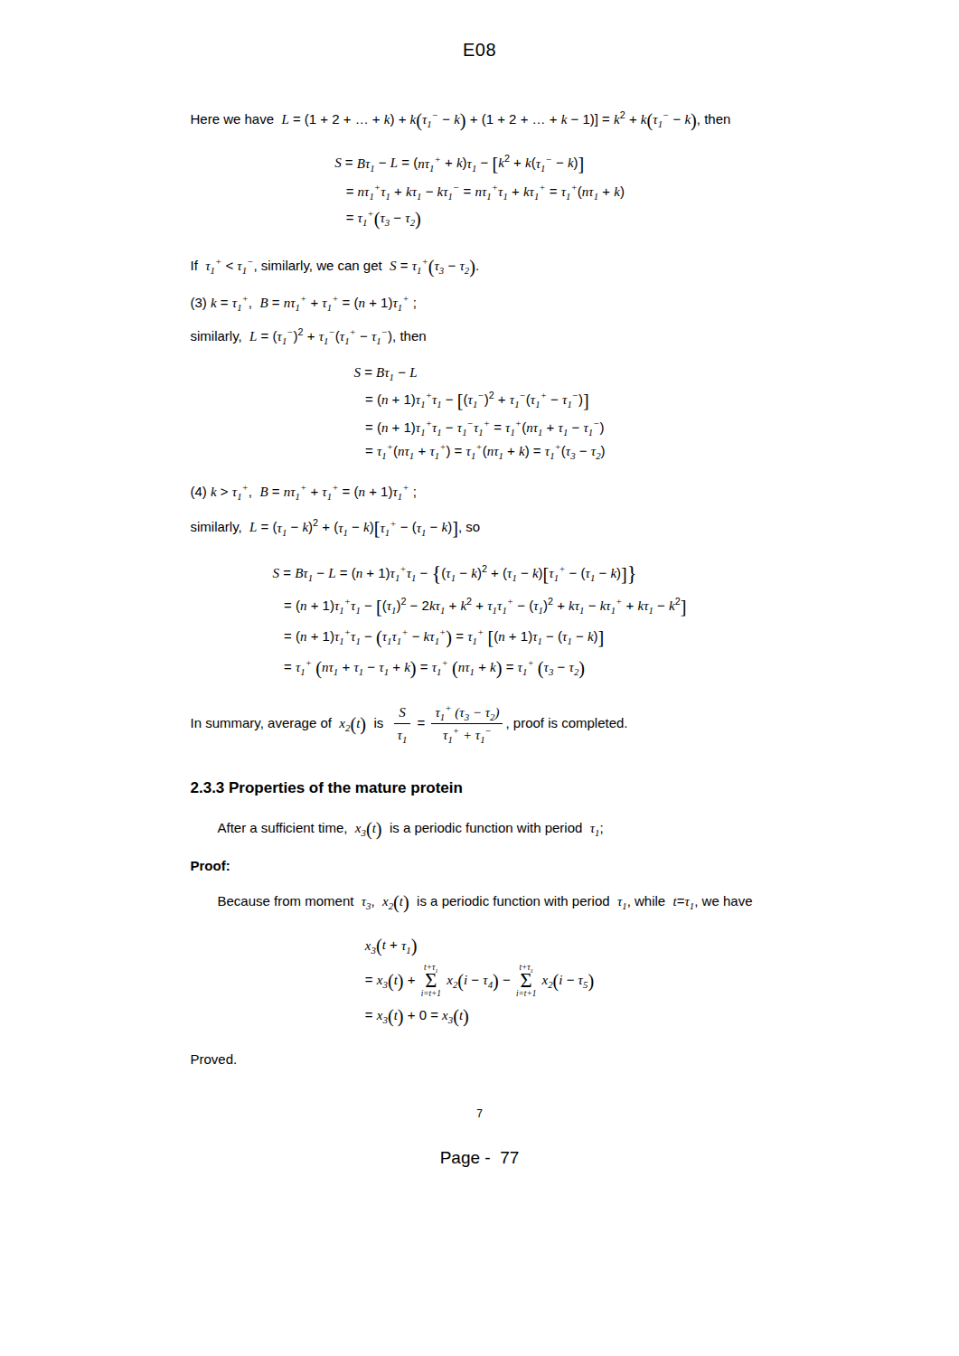E08
Here we have L = (1 + 2 + … + k) + k(τ1− − k) + (1 + 2 + … + k − 1)] = k2 + k(τ1− − k), then
S = Bτ1 − L = (nτ1+ + k)τ1 − [k2 + k(τ1− − k)]
= nτ1+τ1 + kτ1 − kτ1− = nτ1+τ1 + kτ1+ = τ1+(nτ1 + k)
= τ1+(τ3 − τ2)
If τ1+ < τ1−, similarly, we can get S = τ1+(τ3 − τ2).
(3) k = τ1+, B = nτ1+ + τ1+ = (n + 1)τ1+ ;
similarly, L = (τ1−)2 + τ1−(τ1+ − τ1−), then
S = Bτ1 − L
= (n + 1)τ1+τ1 − [(τ1−)2 + τ1−(τ1+ − τ1−)]
= (n + 1)τ1+τ1 − τ1−τ1+ = τ1+(nτ1 + τ1 − τ1−)
= τ1+(nτ1 + τ1+) = τ1+(nτ1 + k) = τ1+(τ3 − τ2)
(4) k > τ1+, B = nτ1+ + τ1+ = (n + 1)τ1+ ;
similarly, L = (τ1 − k)2 + (τ1 − k)[τ1+ − (τ1 − k)], so
S = Bτ1 − L = (n + 1)τ1+τ1 − {(τ1 − k)2 + (τ1 − k)[τ1+ − (τ1 − k)]}
= (n + 1)τ1+τ1 − [(τ1)2 − 2kτ1 + k2 + τ1τ1+ − (τ1)2 + kτ1 − kτ1+ + kτ1 − k2]
= (n + 1)τ1+τ1 − (τ1τ1+ − kτ1+) = τ1+ [(n + 1)τ1 − (τ1 − k)]
= τ1+ (nτ1 + τ1 − τ1 + k) = τ1+ (nτ1 + k) = τ1+ (τ3 − τ2)
In summary, average of x2(t) is Sτ1 = τ1+ (τ3 − τ2) τ1+ + τ1−, proof is completed.
2.3.3 Properties of the mature protein
After a sufficient time, x3(t) is a periodic function with period τ1;
Proof:
Because from moment τ3, x2(t) is a periodic function with period τ1, while t=τ1, we have
x3(t + τ1)
= x3(t) + t+τ1 Σi=t+1 x2(i − τ4) − t+τ1 Σi=t+1 x2(i − τ5)
= x3(t) + 0 = x3(t)
Proved.
7
Page - 77